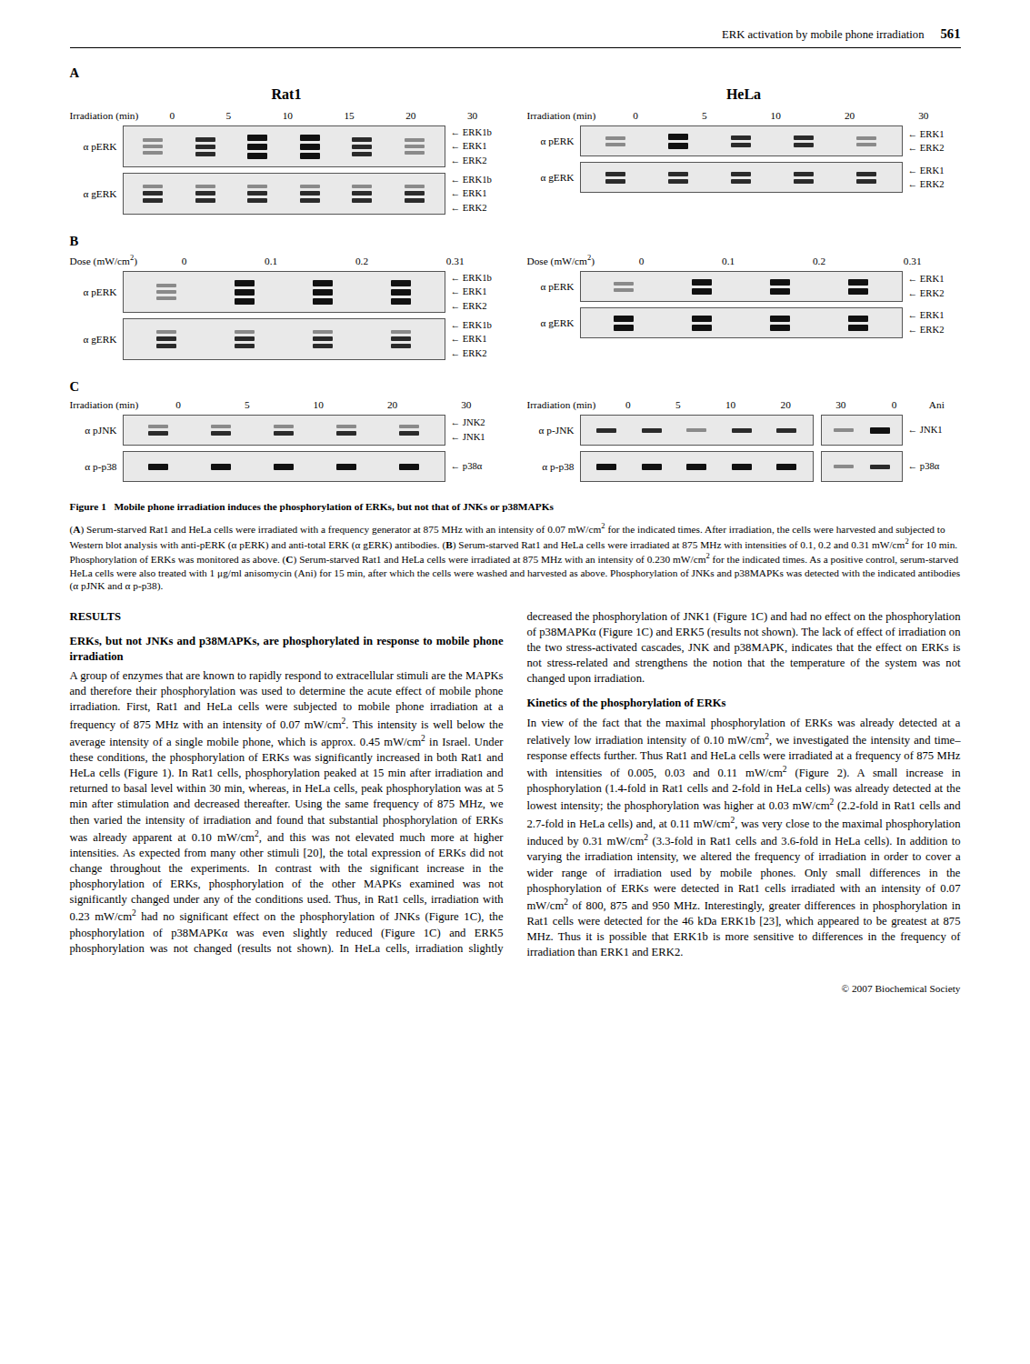ERK activation by mobile phone irradiation 561
A
Rat1
Irradiation (min) 0510152030
α pERK ERK1b ERK1 ERK2
α gERK ERK1b ERK1 ERK2
HeLa
Irradiation (min) 05102030
α pERK ERK1 ERK2
α gERK ERK1 ERK2
B
Dose (mW/cm2) 00.10.20.31
α pERK ERK1b ERK1 ERK2
α gERK ERK1b ERK1 ERK2
Dose (mW/cm2) 00.10.20.31
α pERK ERK1 ERK2
α gERK ERK1 ERK2
C
Irradiation (min) 05102030
α pJNK JNK2 JNK1
α p-p38 p38α
Irradiation (min) 05102030 0 Ani
α p-JNK JNK1
α p-p38 p38α
Figure 1 Mobile phone irradiation induces the phosphorylation of ERKs, but not that of JNKs or p38MAPKs
(A) Serum-starved Rat1 and HeLa cells were irradiated with a frequency generator at 875 MHz with an intensity of 0.07 mW/cm2 for the indicated times. After irradiation, the cells were harvested and subjected to Western blot analysis with anti-pERK (α pERK) and anti-total ERK (α gERK) antibodies. (B) Serum-starved Rat1 and HeLa cells were irradiated at 875 MHz with intensities of 0.1, 0.2 and 0.31 mW/cm2 for 10 min. Phosphorylation of ERKs was monitored as above. (C) Serum-starved Rat1 and HeLa cells were irradiated at 875 MHz with an intensity of 0.230 mW/cm2 for the indicated times. As a positive control, serum-starved HeLa cells were also treated with 1 μg/ml anisomycin (Ani) for 15 min, after which the cells were washed and harvested as above. Phosphorylation of JNKs and p38MAPKs was detected with the indicated antibodies (α pJNK and α p-p38).
RESULTS
ERKs, but not JNKs and p38MAPKs, are phosphorylated in response to mobile phone irradiation
A group of enzymes that are known to rapidly respond to extracellular stimuli are the MAPKs and therefore their phosphorylation was used to determine the acute effect of mobile phone irradiation. First, Rat1 and HeLa cells were subjected to mobile phone irradiation at a frequency of 875 MHz with an intensity of 0.07 mW/cm2. This intensity is well below the average intensity of a single mobile phone, which is approx. 0.45 mW/cm2 in Israel. Under these conditions, the phosphorylation of ERKs was significantly increased in both Rat1 and HeLa cells (Figure 1). In Rat1 cells, phosphorylation peaked at 15 min after irradiation and returned to basal level within 30 min, whereas, in HeLa cells, peak phosphorylation was at 5 min after stimulation and decreased thereafter. Using the same frequency of 875 MHz, we then varied the intensity of irradiation and found that substantial phosphorylation of ERKs was already apparent at 0.10 mW/cm2, and this was not elevated much more at higher intensities. As expected from many other stimuli [20], the total expression of ERKs did not change throughout the experiments. In contrast with the significant increase in the phosphorylation of ERKs, phosphorylation of the other MAPKs examined was not significantly changed under any of the conditions used. Thus, in Rat1 cells, irradiation with 0.23 mW/cm2 had no significant effect on the phosphorylation of JNKs (Figure 1C), the phosphorylation of p38MAPKα was even slightly reduced (Figure 1C) and ERK5 phosphorylation was not changed (results not shown). In HeLa cells, irradiation slightly decreased the phosphorylation of JNK1 (Figure 1C) and had no effect on the phosphorylation of p38MAPKα (Figure 1C) and ERK5 (results not shown). The lack of effect of irradiation on the two stress-activated cascades, JNK and p38MAPK, indicates that the effect on ERKs is not stress-related and strengthens the notion that the temperature of the system was not changed upon irradiation.
Kinetics of the phosphorylation of ERKs
In view of the fact that the maximal phosphorylation of ERKs was already detected at a relatively low irradiation intensity of 0.10 mW/cm2, we investigated the intensity and time–response effects further. Thus Rat1 and HeLa cells were irradiated at a frequency of 875 MHz with intensities of 0.005, 0.03 and 0.11 mW/cm2 (Figure 2). A small increase in phosphorylation (1.4-fold in Rat1 cells and 2-fold in HeLa cells) was already detected at the lowest intensity; the phosphorylation was higher at 0.03 mW/cm2 (2.2-fold in Rat1 cells and 2.7-fold in HeLa cells) and, at 0.11 mW/cm2, was very close to the maximal phosphorylation induced by 0.31 mW/cm2 (3.3-fold in Rat1 cells and 3.6-fold in HeLa cells). In addition to varying the irradiation intensity, we altered the frequency of irradiation in order to cover a wider range of irradiation used by mobile phones. Only small differences in the phosphorylation of ERKs were detected in Rat1 cells irradiated with an intensity of 0.07 mW/cm2 of 800, 875 and 950 MHz. Interestingly, greater differences in phosphorylation in Rat1 cells were detected for the 46 kDa ERK1b [23], which appeared to be greatest at 875 MHz. Thus it is possible that ERK1b is more sensitive to differences in the frequency of irradiation than ERK1 and ERK2.
© 2007 Biochemical Society